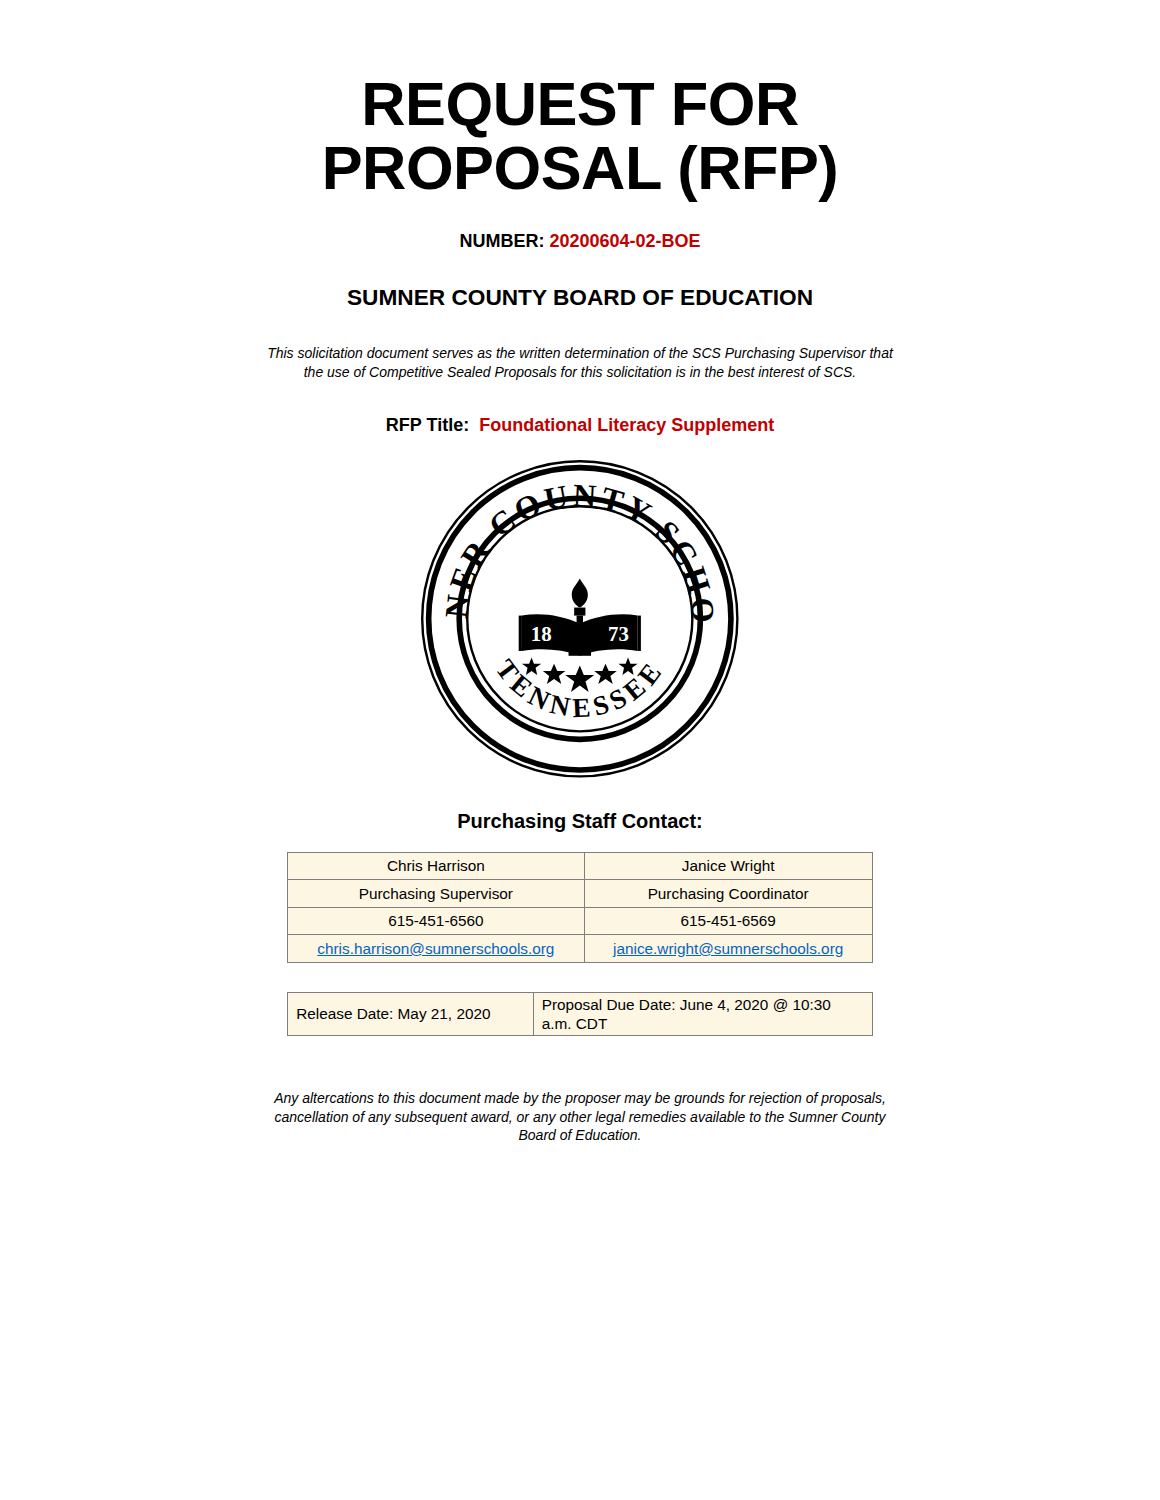REQUEST FOR PROPOSAL (RFP)
NUMBER: 20200604-02-BOE
SUMNER COUNTY BOARD OF EDUCATION
This solicitation document serves as the written determination of the SCS Purchasing Supervisor that the use of Competitive Sealed Proposals for this solicitation is in the best interest of SCS.
RFP Title: Foundational Literacy Supplement
SUMNER COUNTY SCHOOLS TENNESSEE 18 73
Purchasing Staff Contact:
| Chris Harrison | Janice Wright |
| Purchasing Supervisor | Purchasing Coordinator |
| 615-451-6560 | 615-451-6569 |
| chris.harrison@sumnerschools.org | janice.wright@sumnerschools.org |
| Release Date: May 21, 2020 | Proposal Due Date: June 4, 2020 @ 10:30 a.m. CDT |
Any altercations to this document made by the proposer may be grounds for rejection of proposals, cancellation of any subsequent award, or any other legal remedies available to the Sumner County Board of Education.